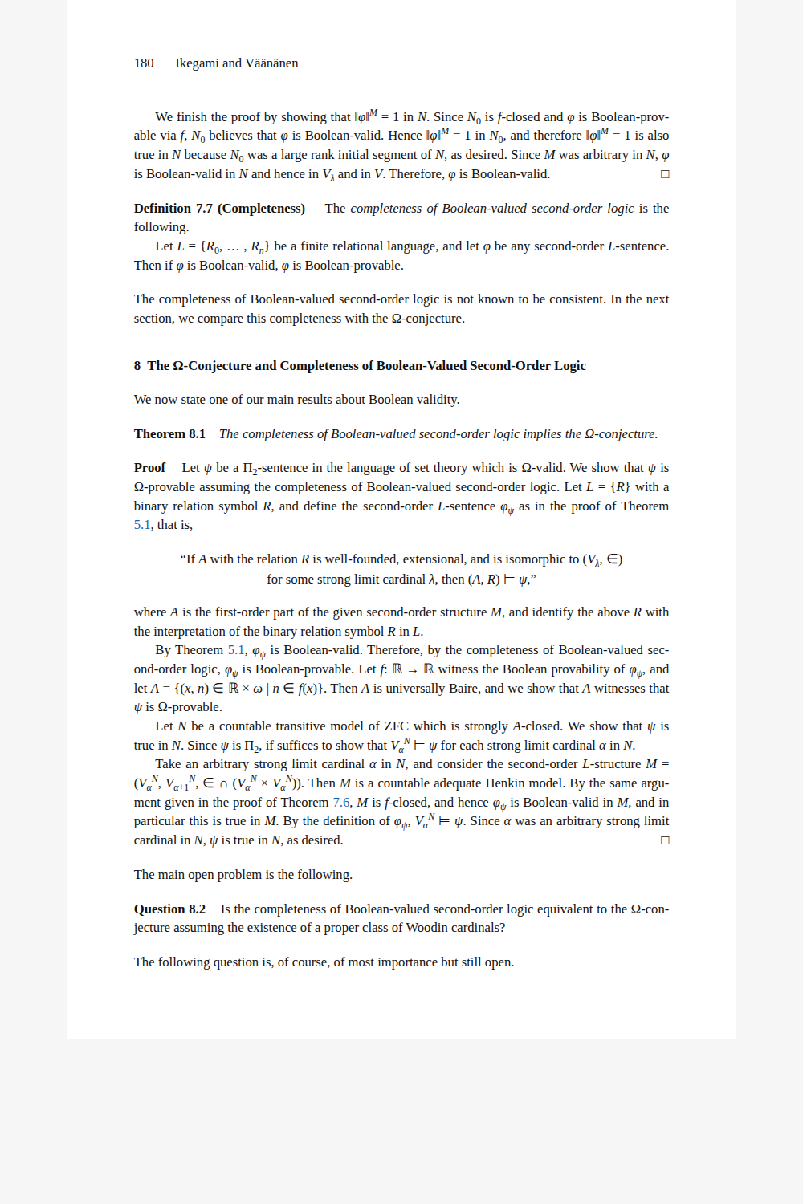180 Ikegami and Väänänen
We finish the proof by showing that ‖φ‖M = 1 in N. Since N0 is f-closed and φ is Boolean-provable via f, N0 believes that φ is Boolean-valid. Hence ‖φ‖M = 1 in N0, and therefore ‖φ‖M = 1 is also true in N because N0 was a large rank initial segment of N, as desired. Since M was arbitrary in N, φ is Boolean-valid in N and hence in Vλ and in V. Therefore, φ is Boolean-valid. □
Definition 7.7 (Completeness) The completeness of Boolean-valued second-order logic is the following.
Let L = {R0, … , Rn} be a finite relational language, and let φ be any second-order L-sentence. Then if φ is Boolean-valid, φ is Boolean-provable.
The completeness of Boolean-valued second-order logic is not known to be consistent. In the next section, we compare this completeness with the Ω-conjecture.
8 The Ω-Conjecture and Completeness of Boolean-Valued Second-Order Logic
We now state one of our main results about Boolean validity.
Theorem 8.1 The completeness of Boolean-valued second-order logic implies the Ω-conjecture.
Proof Let ψ be a Π2-sentence in the language of set theory which is Ω-valid. We show that ψ is Ω-provable assuming the completeness of Boolean-valued second-order logic. Let L = {R} with a binary relation symbol R, and define the second-order L-sentence φψ as in the proof of Theorem 5.1, that is,
“If A with the relation R is well-founded, extensional, and is isomorphic to (Vλ, ∈)
for some strong limit cardinal λ, then (A, R) ⊨ ψ,”
where A is the first-order part of the given second-order structure M, and identify the above R with the interpretation of the binary relation symbol R in L.
By Theorem 5.1, φψ is Boolean-valid. Therefore, by the completeness of Boolean-valued second-order logic, φψ is Boolean-provable. Let f: ℝ → ℝ witness the Boolean provability of φψ, and let A = {(x, n) ∈ ℝ × ω | n ∈ f(x)}. Then A is universally Baire, and we show that A witnesses that ψ is Ω-provable.
Let N be a countable transitive model of ZFC which is strongly A-closed. We show that ψ is true in N. Since ψ is Π2, if suffices to show that VαN ⊨ ψ for each strong limit cardinal α in N.
Take an arbitrary strong limit cardinal α in N, and consider the second-order L-structure M = (VαN, Vα+1N, ∈ ∩ (VαN × VαN)). Then M is a countable adequate Henkin model. By the same argument given in the proof of Theorem 7.6, M is f-closed, and hence φψ is Boolean-valid in M, and in particular this is true in M. By the definition of φψ, VαN ⊨ ψ. Since α was an arbitrary strong limit cardinal in N, ψ is true in N, as desired. □
The main open problem is the following.
Question 8.2 Is the completeness of Boolean-valued second-order logic equivalent to the Ω-conjecture assuming the existence of a proper class of Woodin cardinals?
The following question is, of course, of most importance but still open.